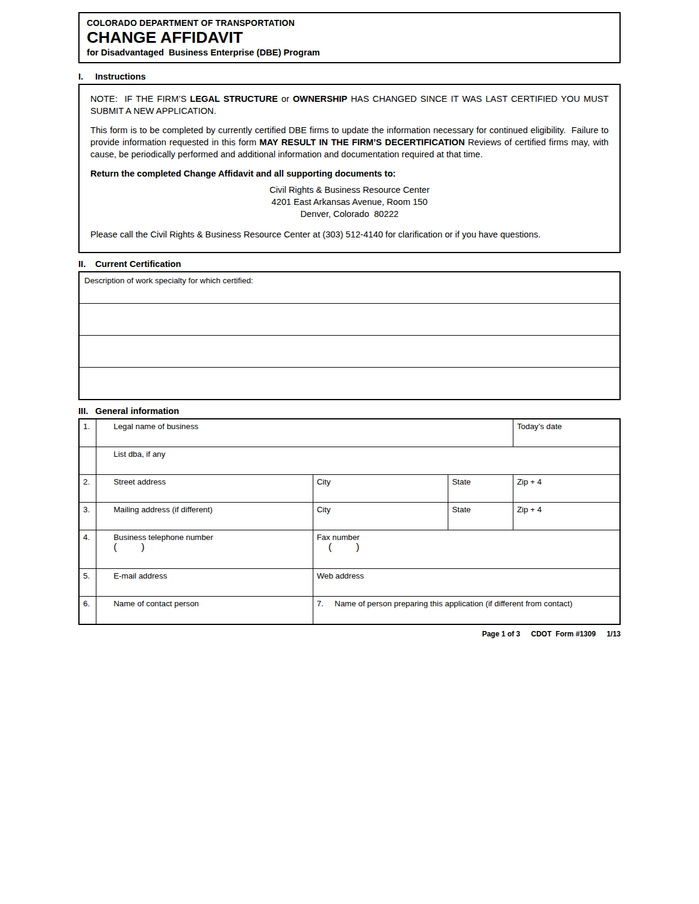COLORADO DEPARTMENT OF TRANSPORTATION
CHANGE AFFIDAVIT
for Disadvantaged Business Enterprise (DBE) Program
I. Instructions
NOTE: IF THE FIRM’S LEGAL STRUCTURE or OWNERSHIP HAS CHANGED SINCE IT WAS LAST CERTIFIED YOU MUST SUBMIT A NEW APPLICATION.
This form is to be completed by currently certified DBE firms to update the information necessary for continued eligibility. Failure to provide information requested in this form MAY RESULT IN THE FIRM’S DECERTIFICATION Reviews of certified firms may, with cause, be periodically performed and additional information and documentation required at that time.
Return the completed Change Affidavit and all supporting documents to:
Civil Rights & Business Resource Center
4201 East Arkansas Avenue, Room 150
Denver, Colorado 80222
Please call the Civil Rights & Business Resource Center at (303) 512-4140 for clarification or if you have questions.
II. Current Certification
Description of work specialty for which certified:
III. General information
| 1. | Legal name of business | Today’s date |
| | List dba, if any |
| 2. | Street address | City | State | Zip + 4 |
| 3. | Mailing address (if different) | City | State | Zip + 4 |
| 4. | Business telephone number ( ) | Fax number ( ) |
| 5. | E-mail address | Web address |
| 6. | Name of contact person | 7. Name of person preparing this application (if different from contact) |
Page 1 of 3 CDOT Form #1309 1/13